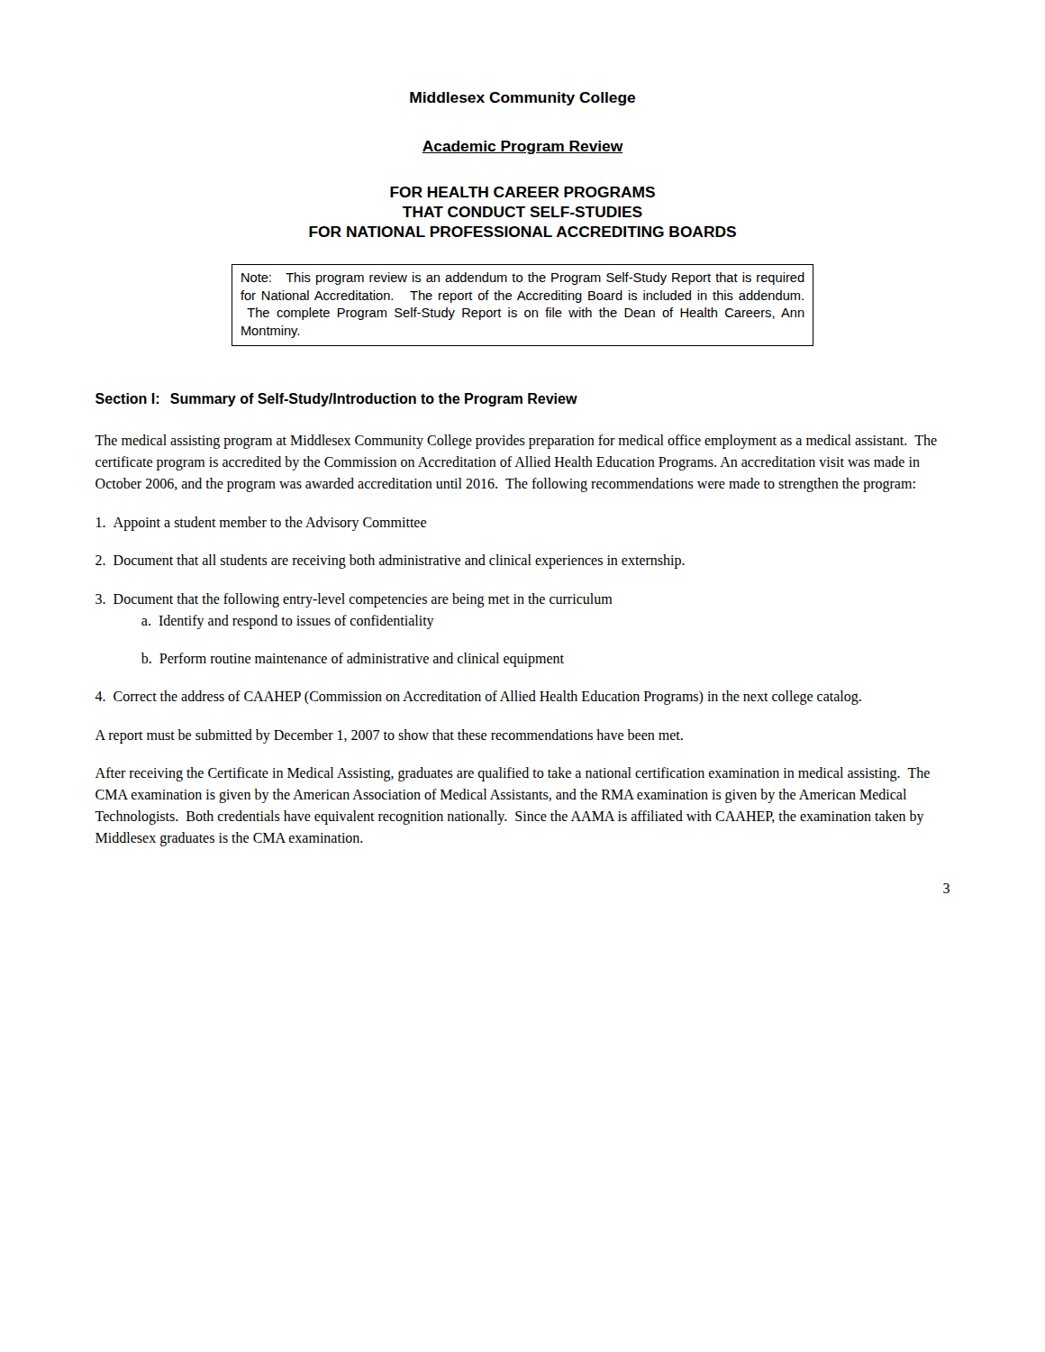Middlesex Community College
Academic Program Review
FOR HEALTH CAREER PROGRAMS
THAT CONDUCT SELF-STUDIES
FOR NATIONAL PROFESSIONAL ACCREDITING BOARDS
Note: This program review is an addendum to the Program Self-Study Report that is required for National Accreditation. The report of the Accrediting Board is included in this addendum. The complete Program Self-Study Report is on file with the Dean of Health Careers, Ann Montminy.
Section I: Summary of Self-Study/Introduction to the Program Review
The medical assisting program at Middlesex Community College provides preparation for medical office employment as a medical assistant. The certificate program is accredited by the Commission on Accreditation of Allied Health Education Programs. An accreditation visit was made in October 2006, and the program was awarded accreditation until 2016. The following recommendations were made to strengthen the program:
1. Appoint a student member to the Advisory Committee
2. Document that all students are receiving both administrative and clinical experiences in externship.
3. Document that the following entry-level competencies are being met in the curriculum
a. Identify and respond to issues of confidentiality
b. Perform routine maintenance of administrative and clinical equipment
4. Correct the address of CAAHEP (Commission on Accreditation of Allied Health Education Programs) in the next college catalog.
A report must be submitted by December 1, 2007 to show that these recommendations have been met.
After receiving the Certificate in Medical Assisting, graduates are qualified to take a national certification examination in medical assisting. The CMA examination is given by the American Association of Medical Assistants, and the RMA examination is given by the American Medical Technologists. Both credentials have equivalent recognition nationally. Since the AAMA is affiliated with CAAHEP, the examination taken by Middlesex graduates is the CMA examination.
3